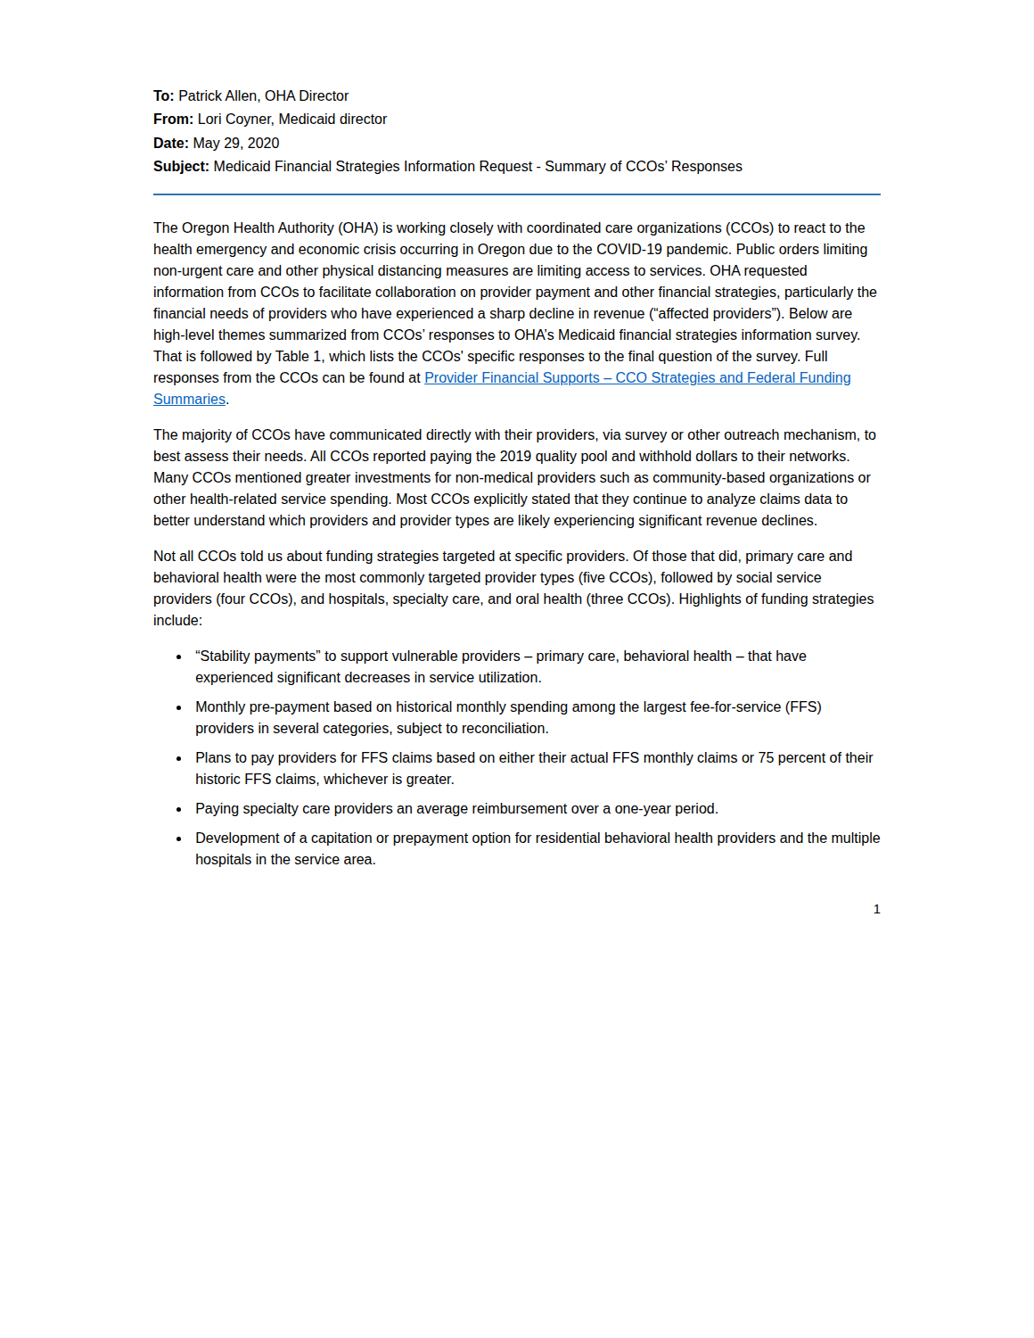To: Patrick Allen, OHA Director
From: Lori Coyner, Medicaid director
Date: May 29, 2020
Subject: Medicaid Financial Strategies Information Request - Summary of CCOs’ Responses
The Oregon Health Authority (OHA) is working closely with coordinated care organizations (CCOs) to react to the health emergency and economic crisis occurring in Oregon due to the COVID-19 pandemic. Public orders limiting non-urgent care and other physical distancing measures are limiting access to services. OHA requested information from CCOs to facilitate collaboration on provider payment and other financial strategies, particularly the financial needs of providers who have experienced a sharp decline in revenue (“affected providers”). Below are high-level themes summarized from CCOs’ responses to OHA’s Medicaid financial strategies information survey. That is followed by Table 1, which lists the CCOs' specific responses to the final question of the survey. Full responses from the CCOs can be found at Provider Financial Supports – CCO Strategies and Federal Funding Summaries.
The majority of CCOs have communicated directly with their providers, via survey or other outreach mechanism, to best assess their needs. All CCOs reported paying the 2019 quality pool and withhold dollars to their networks. Many CCOs mentioned greater investments for non-medical providers such as community-based organizations or other health-related service spending. Most CCOs explicitly stated that they continue to analyze claims data to better understand which providers and provider types are likely experiencing significant revenue declines.
Not all CCOs told us about funding strategies targeted at specific providers. Of those that did, primary care and behavioral health were the most commonly targeted provider types (five CCOs), followed by social service providers (four CCOs), and hospitals, specialty care, and oral health (three CCOs). Highlights of funding strategies include:
“Stability payments” to support vulnerable providers – primary care, behavioral health – that have experienced significant decreases in service utilization.
Monthly pre-payment based on historical monthly spending among the largest fee-for-service (FFS) providers in several categories, subject to reconciliation.
Plans to pay providers for FFS claims based on either their actual FFS monthly claims or 75 percent of their historic FFS claims, whichever is greater.
Paying specialty care providers an average reimbursement over a one-year period.
Development of a capitation or prepayment option for residential behavioral health providers and the multiple hospitals in the service area.
1